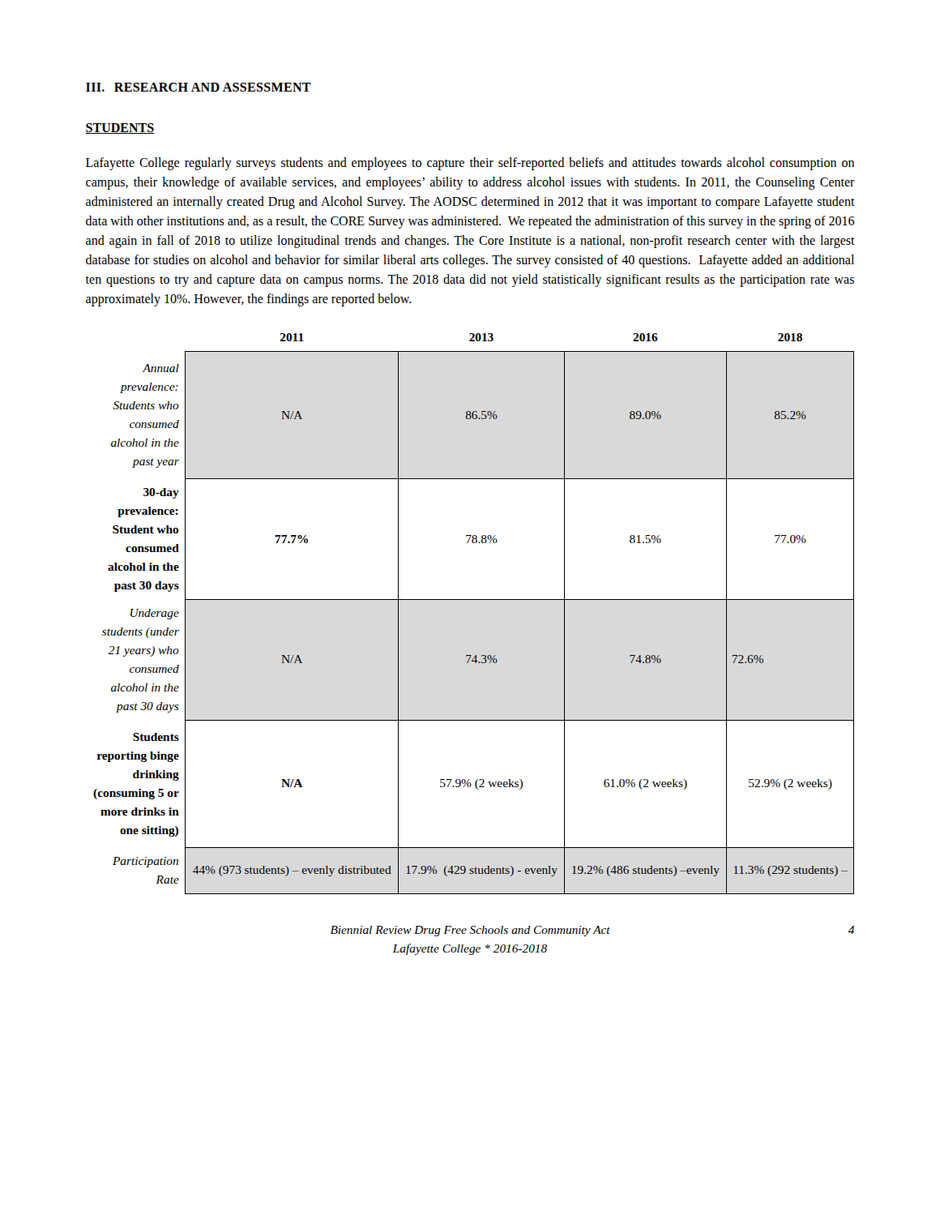III. RESEARCH AND ASSESSMENT
STUDENTS
Lafayette College regularly surveys students and employees to capture their self-reported beliefs and attitudes towards alcohol consumption on campus, their knowledge of available services, and employees’ ability to address alcohol issues with students. In 2011, the Counseling Center administered an internally created Drug and Alcohol Survey. The AODSC determined in 2012 that it was important to compare Lafayette student data with other institutions and, as a result, the CORE Survey was administered. We repeated the administration of this survey in the spring of 2016 and again in fall of 2018 to utilize longitudinal trends and changes. The Core Institute is a national, non-profit research center with the largest database for studies on alcohol and behavior for similar liberal arts colleges. The survey consisted of 40 questions. Lafayette added an additional ten questions to try and capture data on campus norms. The 2018 data did not yield statistically significant results as the participation rate was approximately 10%. However, the findings are reported below.
| | 2011 | 2013 | 2016 | 2018 |
| --- | --- | --- | --- | --- |
| Annual prevalence: Students who consumed alcohol in the past year | N/A | 86.5% | 89.0% | 85.2% |
| 30-day prevalence: Student who consumed alcohol in the past 30 days | 77.7% | 78.8% | 81.5% | 77.0% |
| Underage students (under 21 years) who consumed alcohol in the past 30 days | N/A | 74.3% | 74.8% | 72.6% |
| Students reporting binge drinking (consuming 5 or more drinks in one sitting) | N/A | 57.9% (2 weeks) | 61.0% (2 weeks) | 52.9% (2 weeks) |
| Participation Rate | 44% (973 students) – evenly distributed | 17.9% (429 students) - evenly | 19.2% (486 students) –evenly | 11.3% (292 students) – |
Biennial Review Drug Free Schools and Community Act
Lafayette College * 2016-2018 4